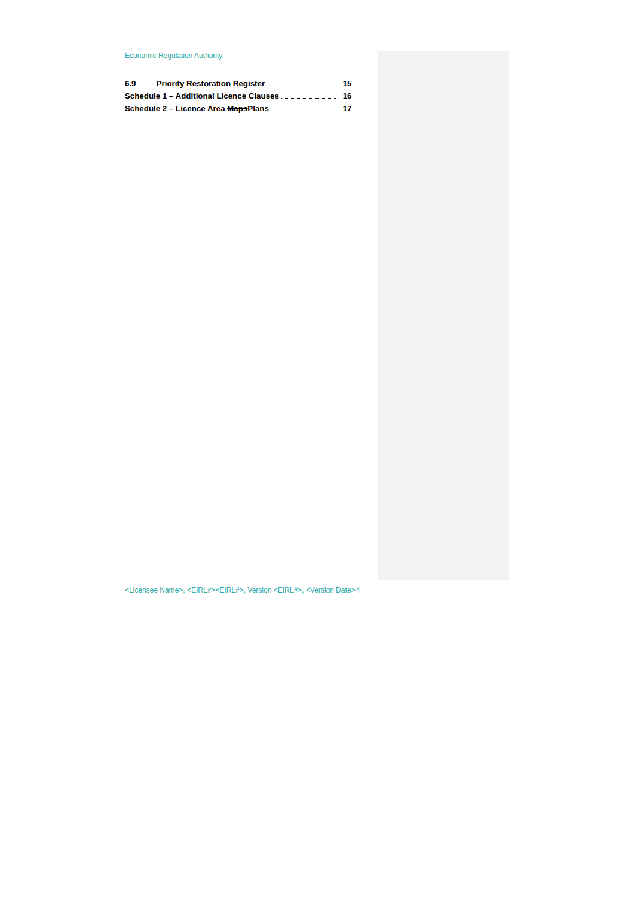Economic Regulation Authority
6.9 Priority Restoration Register 15
Schedule 1 – Additional Licence Clauses 16
Schedule 2 – Licence Area Maps Plans 17
<Licensee Name>, <EIRL#><EIRL#>, Version <EIRL#>, <Version Date>
4